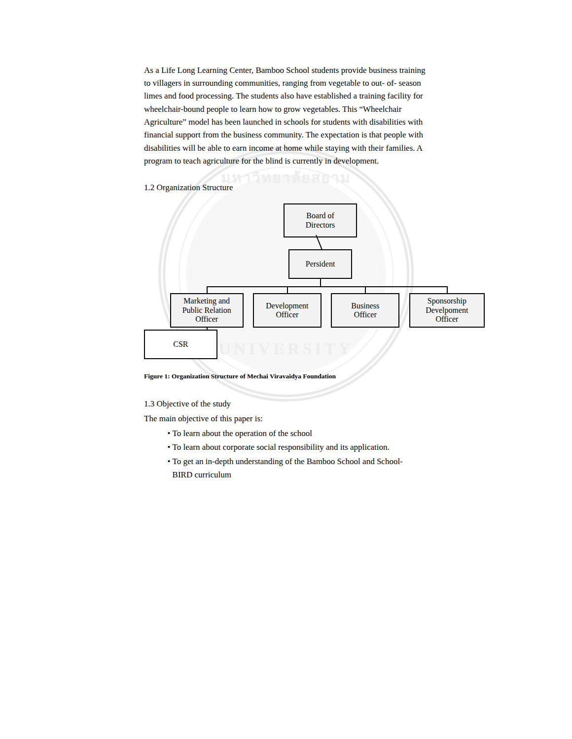มหาวิทยาลัยสยาม UNIVERSITY
As a Life Long Learning Center, Bamboo School students provide business training to villagers in surrounding communities, ranging from vegetable to out- of- season limes and food processing. The students also have established a training facility for wheelchair-bound people to learn how to grow vegetables. This “Wheelchair Agriculture” model has been launched in schools for students with disabilities with financial support from the business community. The expectation is that people with disabilities will be able to earn income at home while staying with their families. A program to teach agriculture for the blind is currently in development.
1.2 Organization Structure
Board of
Directors
Persident
Marketing and
Public Relation
Officer
Development
Officer
Business
Officer
Sponsorship
Develpoment
Officer
CSR
Figure 1: Organization Structure of Mechai Viravaidya Foundation
1.3 Objective of the study
The main objective of this paper is:
To learn about the operation of the school
To learn about corporate social responsibility and its application.
To get an in-depth understanding of the Bamboo School and School-
BIRD curriculum